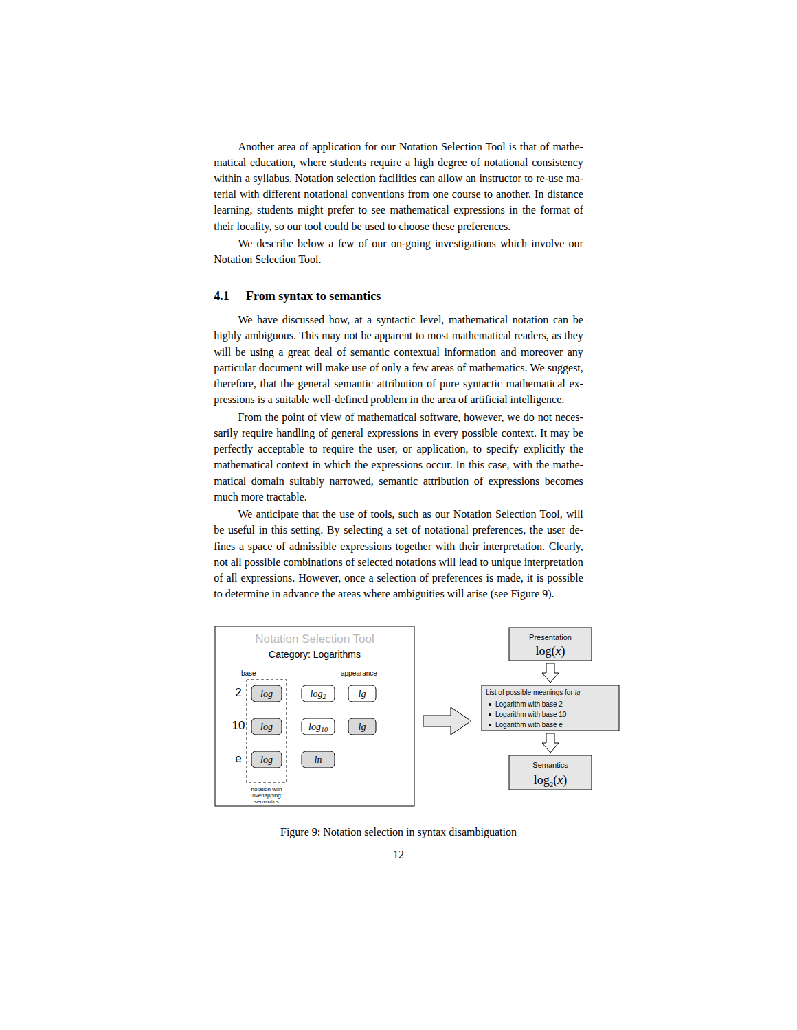Another area of application for our Notation Selection Tool is that of mathematical education, where students require a high degree of notational consistency within a syllabus. Notation selection facilities can allow an instructor to re-use material with different notational conventions from one course to another. In distance learning, students might prefer to see mathematical expressions in the format of their locality, so our tool could be used to choose these preferences.
We describe below a few of our on-going investigations which involve our Notation Selection Tool.
4.1 From syntax to semantics
We have discussed how, at a syntactic level, mathematical notation can be highly ambiguous. This may not be apparent to most mathematical readers, as they will be using a great deal of semantic contextual information and moreover any particular document will make use of only a few areas of mathematics. We suggest, therefore, that the general semantic attribution of pure syntactic mathematical expressions is a suitable well-defined problem in the area of artificial intelligence.
From the point of view of mathematical software, however, we do not necessarily require handling of general expressions in every possible context. It may be perfectly acceptable to require the user, or application, to specify explicitly the mathematical context in which the expressions occur. In this case, with the mathematical domain suitably narrowed, semantic attribution of expressions becomes much more tractable.
We anticipate that the use of tools, such as our Notation Selection Tool, will be useful in this setting. By selecting a set of notational preferences, the user defines a space of admissible expressions together with their interpretation. Clearly, not all possible combinations of selected notations will lead to unique interpretation of all expressions. However, once a selection of preferences is made, it is possible to determine in advance the areas where ambiguities will arise (see Figure 9).
Notation Selection Tool Category: Logarithms base appearance 2 10 e log log log log2 log10 ln lg lg notation with "overlapping" semantics Presentation log(x) List of possible meanings for lg Logarithm with base 2 Logarithm with base 10 Logarithm with base e Semantics log2(x)
Figure 9: Notation selection in syntax disambiguation
12